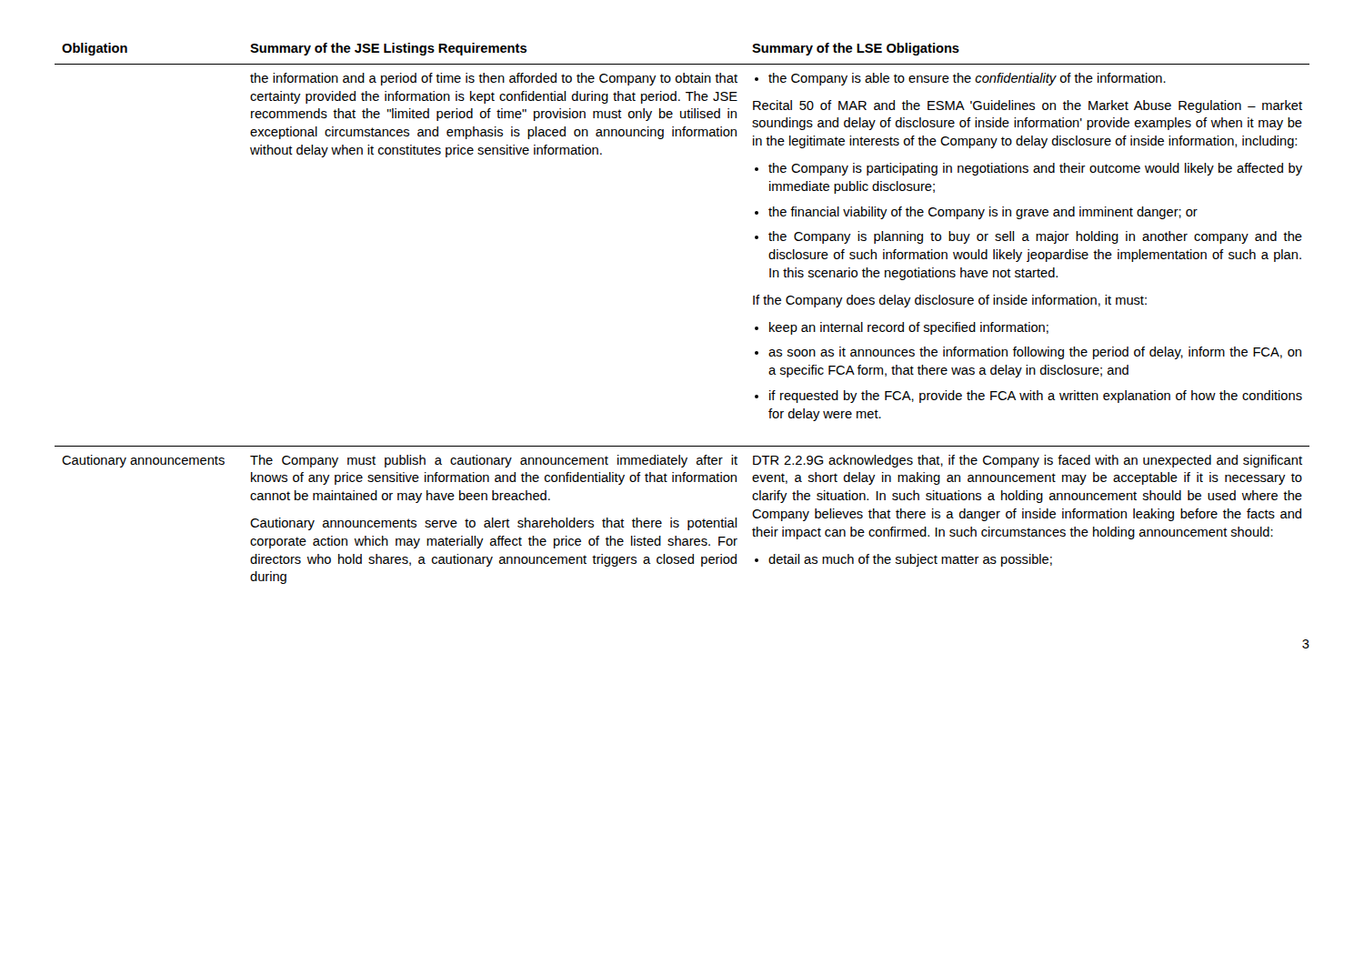| Obligation | Summary of the JSE Listings Requirements | Summary of the LSE Obligations |
| --- | --- | --- |
| | the information and a period of time is then afforded to the Company to obtain that certainty provided the information is kept confidential during that period. The JSE recommends that the "limited period of time" provision must only be utilised in exceptional circumstances and emphasis is placed on announcing information without delay when it constitutes price sensitive information. | the Company is able to ensure the confidentiality of the information. Recital 50 of MAR and the ESMA 'Guidelines on the Market Abuse Regulation – market soundings and delay of disclosure of inside information' provide examples of when it may be in the legitimate interests of the Company to delay disclosure of inside information, including: the Company is participating in negotiations and their outcome would likely be affected by immediate public disclosure; the financial viability of the Company is in grave and imminent danger; or the Company is planning to buy or sell a major holding in another company and the disclosure of such information would likely jeopardise the implementation of such a plan. In this scenario the negotiations have not started. If the Company does delay disclosure of inside information, it must: keep an internal record of specified information; as soon as it announces the information following the period of delay, inform the FCA, on a specific FCA form, that there was a delay in disclosure; and if requested by the FCA, provide the FCA with a written explanation of how the conditions for delay were met. |
| Cautionary announcements | The Company must publish a cautionary announcement immediately after it knows of any price sensitive information and the confidentiality of that information cannot be maintained or may have been breached. Cautionary announcements serve to alert shareholders that there is potential corporate action which may materially affect the price of the listed shares. For directors who hold shares, a cautionary announcement triggers a closed period during | DTR 2.2.9G acknowledges that, if the Company is faced with an unexpected and significant event, a short delay in making an announcement may be acceptable if it is necessary to clarify the situation. In such situations a holding announcement should be used where the Company believes that there is a danger of inside information leaking before the facts and their impact can be confirmed. In such circumstances the holding announcement should: detail as much of the subject matter as possible; |
3